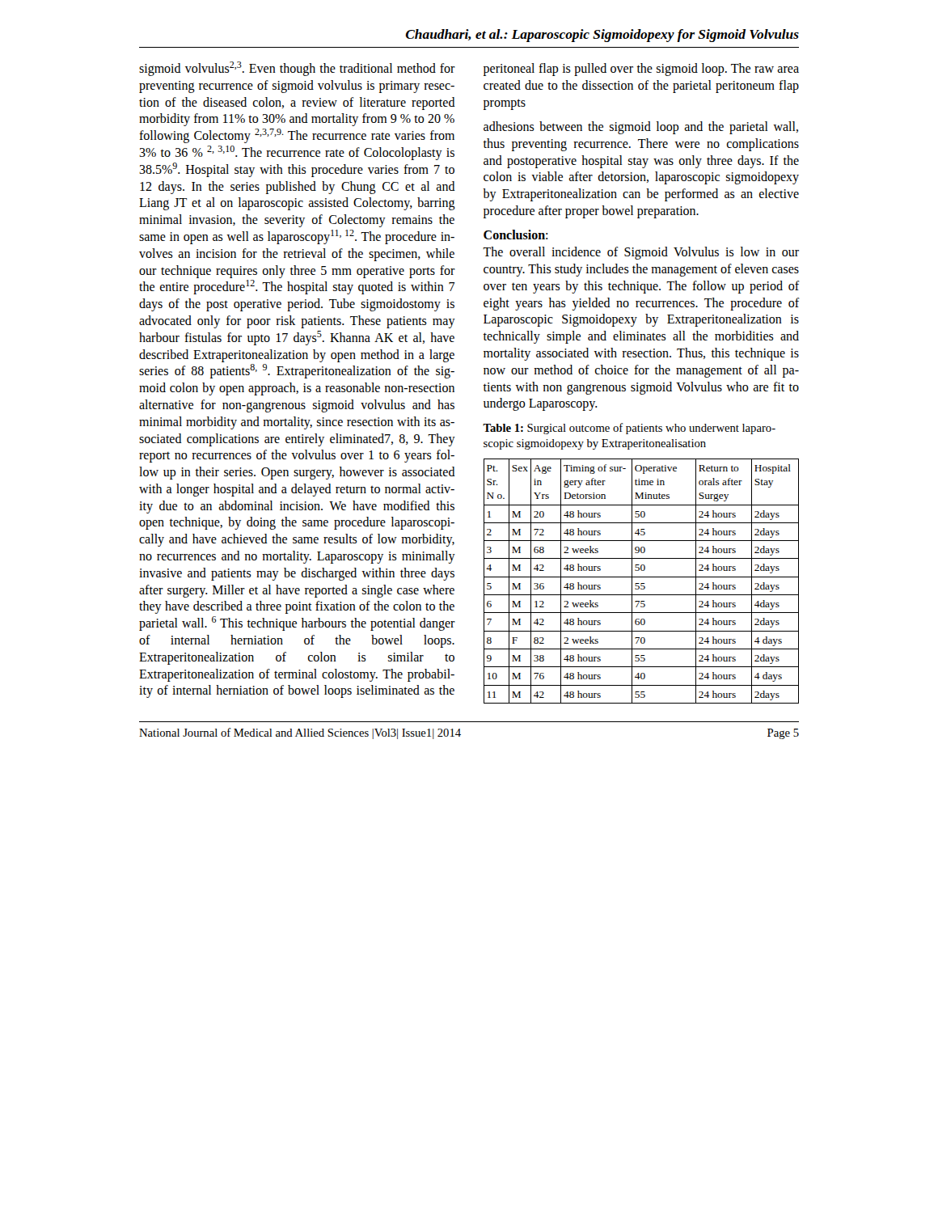Chaudhari, et al.: Laparoscopic Sigmoidopexy for Sigmoid Volvulus
sigmoid volvulus2,3. Even though the traditional method for preventing recurrence of sigmoid volvulus is primary resection of the diseased colon, a review of literature reported morbidity from 11% to 30% and mortality from 9 % to 20 % following Colectomy 2,3,7,9. The recurrence rate varies from 3% to 36 % 2, 3,10. The recurrence rate of Colocoloplasty is 38.5%9. Hospital stay with this procedure varies from 7 to 12 days. In the series published by Chung CC et al and Liang JT et al on laparoscopic assisted Colectomy, barring minimal invasion, the severity of Colectomy remains the same in open as well as laparoscopy11, 12. The procedure involves an incision for the retrieval of the specimen, while our technique requires only three 5 mm operative ports for the entire procedure12. The hospital stay quoted is within 7 days of the post operative period. Tube sigmoidostomy is advocated only for poor risk patients. These patients may harbour fistulas for upto 17 days5. Khanna AK et al, have described Extraperitonealization by open method in a large series of 88 patients8, 9. Extraperitonealization of the sigmoid colon by open approach, is a reasonable non-resection alternative for non-gangrenous sigmoid volvulus and has minimal morbidity and mortality, since resection with its associated complications are entirely eliminated7, 8, 9. They report no recurrences of the volvulus over 1 to 6 years follow up in their series. Open surgery, however is associated with a longer hospital and a delayed return to normal activity due to an abdominal incision. We have modified this open technique, by doing the same procedure laparoscopically and have achieved the same results of low morbidity, no recurrences and no mortality. Laparoscopy is minimally invasive and patients may be discharged within three days after surgery. Miller et al have reported a single case where they have described a three point fixation of the colon to the parietal wall. 6 This technique harbours the potential danger of internal herniation of the bowel loops. Extraperitonealization of colon is similar to Extraperitonealization of terminal colostomy. The probability of internal herniation of bowel loops iseliminated as the peritoneal flap is pulled over the sigmoid loop. The raw area created due to the dissection of the parietal peritoneum flap prompts
adhesions between the sigmoid loop and the parietal wall, thus preventing recurrence. There were no complications and postoperative hospital stay was only three days. If the colon is viable after detorsion, laparoscopic sigmoidopexy by Extraperitonealization can be performed as an elective procedure after proper bowel preparation.
Conclusion
:
The overall incidence of Sigmoid Volvulus is low in our country. This study includes the management of eleven cases over ten years by this technique. The follow up period of eight years has yielded no recurrences. The procedure of Laparoscopic Sigmoidopexy by Extraperitonealization is technically simple and eliminates all the morbidities and mortality associated with resection. Thus, this technique is now our method of choice for the management of all patients with non gangrenous sigmoid Volvulus who are fit to undergo Laparoscopy.
Table 1: Surgical outcome of patients who underwent laparoscopic sigmoidopexy by Extraperitonealisation
| Pt. Sr. N o. | Sex | Age in Yrs | Timing of surgery after Detorsion | Operative time in Minutes | Return to orals after Surgey | Hospital Stay |
| --- | --- | --- | --- | --- | --- | --- |
| 1 | M | 20 | 48 hours | 50 | 24 hours | 2days |
| 2 | M | 72 | 48 hours | 45 | 24 hours | 2days |
| 3 | M | 68 | 2 weeks | 90 | 24 hours | 2days |
| 4 | M | 42 | 48 hours | 50 | 24 hours | 2days |
| 5 | M | 36 | 48 hours | 55 | 24 hours | 2days |
| 6 | M | 12 | 2 weeks | 75 | 24 hours | 4days |
| 7 | M | 42 | 48 hours | 60 | 24 hours | 2days |
| 8 | F | 82 | 2 weeks | 70 | 24 hours | 4 days |
| 9 | M | 38 | 48 hours | 55 | 24 hours | 2days |
| 10 | M | 76 | 48 hours | 40 | 24 hours | 4 days |
| 11 | M | 42 | 48 hours | 55 | 24 hours | 2days |
National Journal of Medical and Allied Sciences |Vol3| Issue1| 2014
Page 5